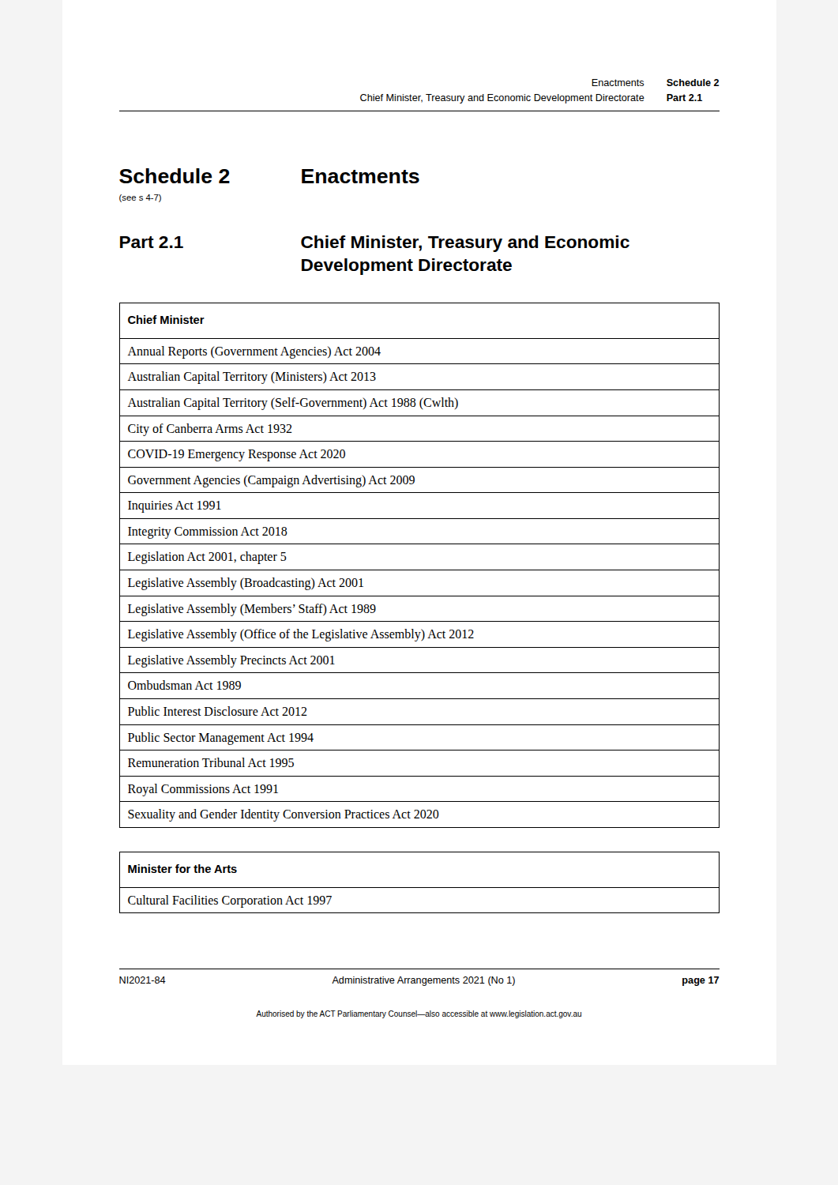Enactments
Chief Minister, Treasury and Economic Development Directorate
Schedule 2
Part 2.1
Schedule 2 Enactments
(see s 4-7)
Part 2.1 Chief Minister, Treasury and Economic Development Directorate
| Chief Minister |
| --- |
| Annual Reports (Government Agencies) Act 2004 |
| Australian Capital Territory (Ministers) Act 2013 |
| Australian Capital Territory (Self-Government) Act 1988 (Cwlth) |
| City of Canberra Arms Act 1932 |
| COVID-19 Emergency Response Act 2020 |
| Government Agencies (Campaign Advertising) Act 2009 |
| Inquiries Act 1991 |
| Integrity Commission Act 2018 |
| Legislation Act 2001, chapter 5 |
| Legislative Assembly (Broadcasting) Act 2001 |
| Legislative Assembly (Members’ Staff) Act 1989 |
| Legislative Assembly (Office of the Legislative Assembly) Act 2012 |
| Legislative Assembly Precincts Act 2001 |
| Ombudsman Act 1989 |
| Public Interest Disclosure Act 2012 |
| Public Sector Management Act 1994 |
| Remuneration Tribunal Act 1995 |
| Royal Commissions Act 1991 |
| Sexuality and Gender Identity Conversion Practices Act 2020 |
| Minister for the Arts |
| --- |
| Cultural Facilities Corporation Act 1997 |
NI2021-84
Administrative Arrangements 2021 (No 1)
page 17
Authorised by the ACT Parliamentary Counsel—also accessible at www.legislation.act.gov.au